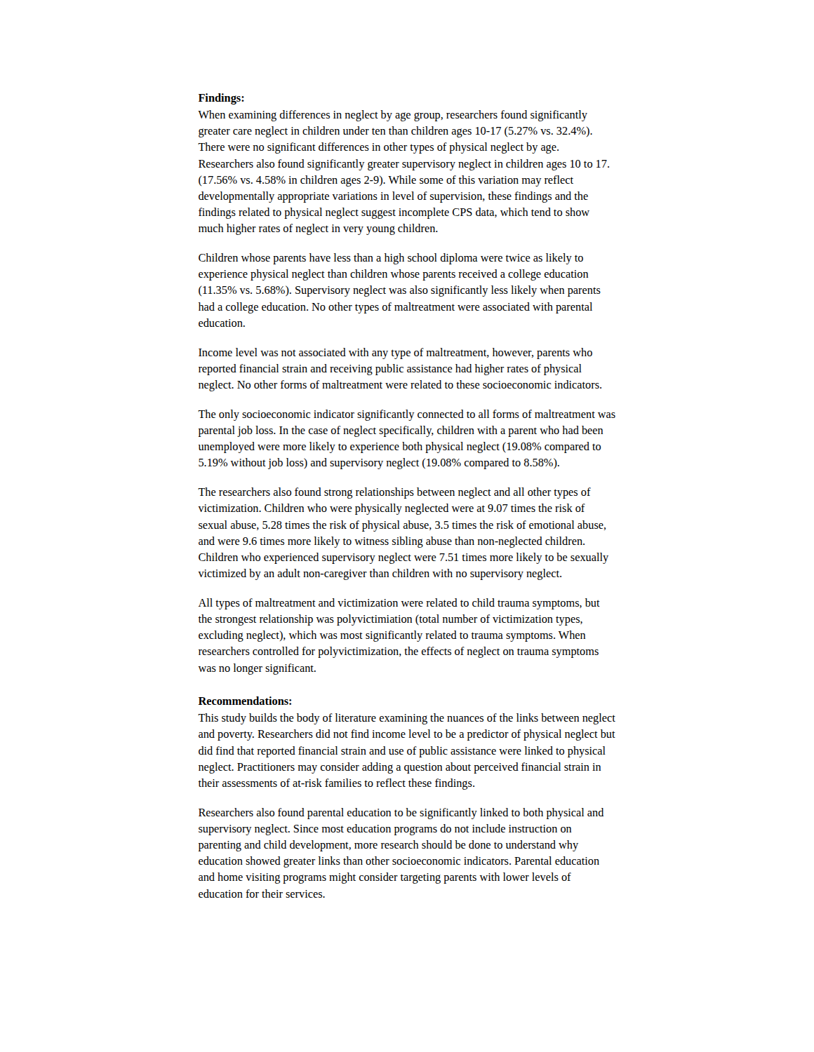Findings:
When examining differences in neglect by age group, researchers found significantly greater care neglect in children under ten than children ages 10-17 (5.27% vs. 32.4%). There were no significant differences in other types of physical neglect by age. Researchers also found significantly greater supervisory neglect in children ages 10 to 17. (17.56% vs. 4.58% in children ages 2-9). While some of this variation may reflect developmentally appropriate variations in level of supervision, these findings and the findings related to physical neglect suggest incomplete CPS data, which tend to show much higher rates of neglect in very young children.
Children whose parents have less than a high school diploma were twice as likely to experience physical neglect than children whose parents received a college education (11.35% vs. 5.68%). Supervisory neglect was also significantly less likely when parents had a college education. No other types of maltreatment were associated with parental education.
Income level was not associated with any type of maltreatment, however, parents who reported financial strain and receiving public assistance had higher rates of physical neglect. No other forms of maltreatment were related to these socioeconomic indicators.
The only socioeconomic indicator significantly connected to all forms of maltreatment was parental job loss. In the case of neglect specifically, children with a parent who had been unemployed were more likely to experience both physical neglect (19.08% compared to 5.19% without job loss) and supervisory neglect (19.08% compared to 8.58%).
The researchers also found strong relationships between neglect and all other types of victimization. Children who were physically neglected were at 9.07 times the risk of sexual abuse, 5.28 times the risk of physical abuse, 3.5 times the risk of emotional abuse, and were 9.6 times more likely to witness sibling abuse than non-neglected children. Children who experienced supervisory neglect were 7.51 times more likely to be sexually victimized by an adult non-caregiver than children with no supervisory neglect.
All types of maltreatment and victimization were related to child trauma symptoms, but the strongest relationship was polyvictimiation (total number of victimization types, excluding neglect), which was most significantly related to trauma symptoms. When researchers controlled for polyvictimization, the effects of neglect on trauma symptoms was no longer significant.
Recommendations:
This study builds the body of literature examining the nuances of the links between neglect and poverty. Researchers did not find income level to be a predictor of physical neglect but did find that reported financial strain and use of public assistance were linked to physical neglect. Practitioners may consider adding a question about perceived financial strain in their assessments of at-risk families to reflect these findings.
Researchers also found parental education to be significantly linked to both physical and supervisory neglect. Since most education programs do not include instruction on parenting and child development, more research should be done to understand why education showed greater links than other socioeconomic indicators. Parental education and home visiting programs might consider targeting parents with lower levels of education for their services.